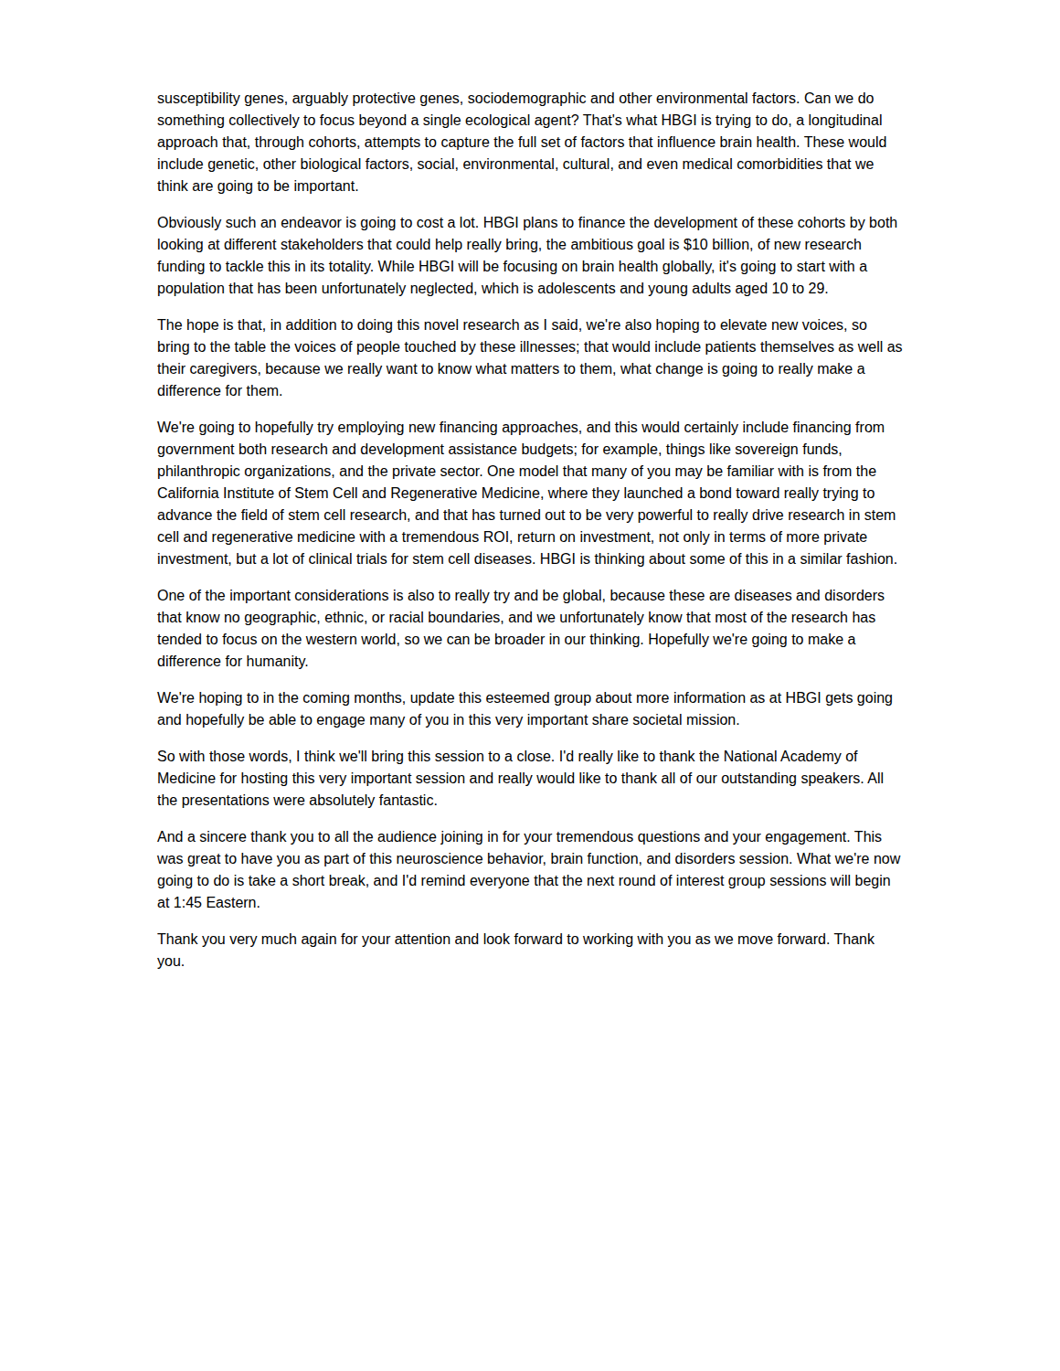susceptibility genes, arguably protective genes, sociodemographic and other environmental factors. Can we do something collectively to focus beyond a single ecological agent? That's what HBGI is trying to do, a longitudinal approach that, through cohorts, attempts to capture the full set of factors that influence brain health. These would include genetic, other biological factors, social, environmental, cultural, and even medical comorbidities that we think are going to be important.
Obviously such an endeavor is going to cost a lot. HBGI plans to finance the development of these cohorts by both looking at different stakeholders that could help really bring, the ambitious goal is $10 billion, of new research funding to tackle this in its totality. While HBGI will be focusing on brain health globally, it's going to start with a population that has been unfortunately neglected, which is adolescents and young adults aged 10 to 29.
The hope is that, in addition to doing this novel research as I said, we're also hoping to elevate new voices, so bring to the table the voices of people touched by these illnesses; that would include patients themselves as well as their caregivers, because we really want to know what matters to them, what change is going to really make a difference for them.
We're going to hopefully try employing new financing approaches, and this would certainly include financing from government both research and development assistance budgets; for example, things like sovereign funds, philanthropic organizations, and the private sector. One model that many of you may be familiar with is from the California Institute of Stem Cell and Regenerative Medicine, where they launched a bond toward really trying to advance the field of stem cell research, and that has turned out to be very powerful to really drive research in stem cell and regenerative medicine with a tremendous ROI, return on investment, not only in terms of more private investment, but a lot of clinical trials for stem cell diseases. HBGI is thinking about some of this in a similar fashion.
One of the important considerations is also to really try and be global, because these are diseases and disorders that know no geographic, ethnic, or racial boundaries, and we unfortunately know that most of the research has tended to focus on the western world, so we can be broader in our thinking. Hopefully we're going to make a difference for humanity.
We're hoping to in the coming months, update this esteemed group about more information as at HBGI gets going and hopefully be able to engage many of you in this very important share societal mission.
So with those words, I think we'll bring this session to a close. I'd really like to thank the National Academy of Medicine for hosting this very important session and really would like to thank all of our outstanding speakers. All the presentations were absolutely fantastic.
And a sincere thank you to all the audience joining in for your tremendous questions and your engagement. This was great to have you as part of this neuroscience behavior, brain function, and disorders session. What we're now going to do is take a short break, and I'd remind everyone that the next round of interest group sessions will begin at 1:45 Eastern.
Thank you very much again for your attention and look forward to working with you as we move forward. Thank you.